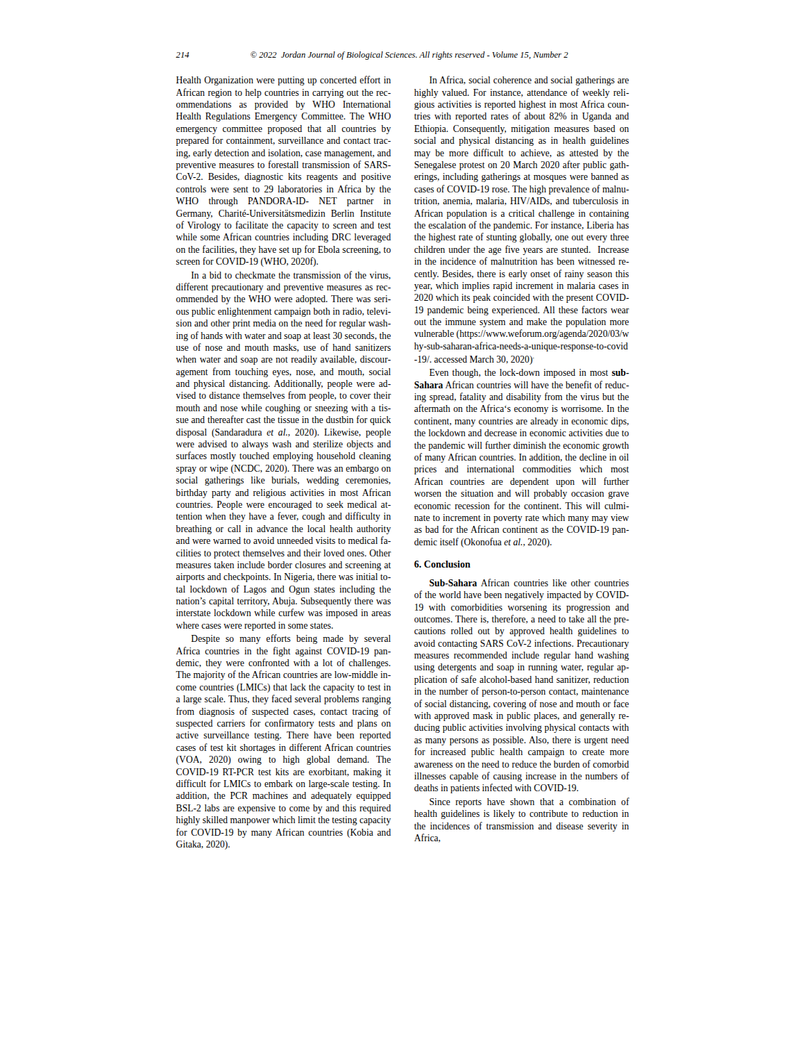214 © 2022 Jordan Journal of Biological Sciences. All rights reserved - Volume 15, Number 2
Health Organization were putting up concerted effort in African region to help countries in carrying out the recommendations as provided by WHO International Health Regulations Emergency Committee. The WHO emergency committee proposed that all countries by prepared for containment, surveillance and contact tracing, early detection and isolation, case management, and preventive measures to forestall transmission of SARS-CoV-2. Besides, diagnostic kits reagents and positive controls were sent to 29 laboratories in Africa by the WHO through PANDORA-ID- NET partner in Germany, Charité-Universitätsmedizin Berlin Institute of Virology to facilitate the capacity to screen and test while some African countries including DRC leveraged on the facilities, they have set up for Ebola screening, to screen for COVID-19 (WHO, 2020f).
In a bid to checkmate the transmission of the virus, different precautionary and preventive measures as recommended by the WHO were adopted. There was serious public enlightenment campaign both in radio, television and other print media on the need for regular washing of hands with water and soap at least 30 seconds, the use of nose and mouth masks, use of hand sanitizers when water and soap are not readily available, discouragement from touching eyes, nose, and mouth, social and physical distancing. Additionally, people were advised to distance themselves from people, to cover their mouth and nose while coughing or sneezing with a tissue and thereafter cast the tissue in the dustbin for quick disposal (Sandaradura et al., 2020). Likewise, people were advised to always wash and sterilize objects and surfaces mostly touched employing household cleaning spray or wipe (NCDC, 2020). There was an embargo on social gatherings like burials, wedding ceremonies, birthday party and religious activities in most African countries. People were encouraged to seek medical attention when they have a fever, cough and difficulty in breathing or call in advance the local health authority and were warned to avoid unneeded visits to medical facilities to protect themselves and their loved ones. Other measures taken include border closures and screening at airports and checkpoints. In Nigeria, there was initial total lockdown of Lagos and Ogun states including the nation’s capital territory, Abuja. Subsequently there was interstate lockdown while curfew was imposed in areas where cases were reported in some states.
Despite so many efforts being made by several Africa countries in the fight against COVID-19 pandemic, they were confronted with a lot of challenges. The majority of the African countries are low-middle income countries (LMICs) that lack the capacity to test in a large scale. Thus, they faced several problems ranging from diagnosis of suspected cases, contact tracing of suspected carriers for confirmatory tests and plans on active surveillance testing. There have been reported cases of test kit shortages in different African countries (VOA, 2020) owing to high global demand. The COVID-19 RT-PCR test kits are exorbitant, making it difficult for LMICs to embark on large-scale testing. In addition, the PCR machines and adequately equipped BSL-2 labs are expensive to come by and this required highly skilled manpower which limit the testing capacity for COVID-19 by many African countries (Kobia and Gitaka, 2020).
In Africa, social coherence and social gatherings are highly valued. For instance, attendance of weekly religious activities is reported highest in most Africa countries with reported rates of about 82% in Uganda and Ethiopia. Consequently, mitigation measures based on social and physical distancing as in health guidelines may be more difficult to achieve, as attested by the Senegalese protest on 20 March 2020 after public gatherings, including gatherings at mosques were banned as cases of COVID-19 rose. The high prevalence of malnutrition, anemia, malaria, HIV/AIDs, and tuberculosis in African population is a critical challenge in containing the escalation of the pandemic. For instance, Liberia has the highest rate of stunting globally, one out every three children under the age five years are stunted. Increase in the incidence of malnutrition has been witnessed recently. Besides, there is early onset of rainy season this year, which implies rapid increment in malaria cases in 2020 which its peak coincided with the present COVID-19 pandemic being experienced. All these factors wear out the immune system and make the population more vulnerable (https://www.weforum.org/agenda/2020/03/why-sub-saharan-africa-needs-a-unique-response-to-covid-19/. accessed March 30, 2020).
Even though, the lock-down imposed in most sub-Sahara African countries will have the benefit of reducing spread, fatality and disability from the virus but the aftermath on the Africa‘s economy is worrisome. In the continent, many countries are already in economic dips, the lockdown and decrease in economic activities due to the pandemic will further diminish the economic growth of many African countries. In addition, the decline in oil prices and international commodities which most African countries are dependent upon will further worsen the situation and will probably occasion grave economic recession for the continent. This will culminate to increment in poverty rate which many may view as bad for the African continent as the COVID-19 pandemic itself (Okonofua et al., 2020).
6. Conclusion
Sub-Sahara African countries like other countries of the world have been negatively impacted by COVID-19 with comorbidities worsening its progression and outcomes. There is, therefore, a need to take all the precautions rolled out by approved health guidelines to avoid contacting SARS CoV-2 infections. Precautionary measures recommended include regular hand washing using detergents and soap in running water, regular application of safe alcohol-based hand sanitizer, reduction in the number of person-to-person contact, maintenance of social distancing, covering of nose and mouth or face with approved mask in public places, and generally reducing public activities involving physical contacts with as many persons as possible. Also, there is urgent need for increased public health campaign to create more awareness on the need to reduce the burden of comorbid illnesses capable of causing increase in the numbers of deaths in patients infected with COVID-19.
Since reports have shown that a combination of health guidelines is likely to contribute to reduction in the incidences of transmission and disease severity in Africa,